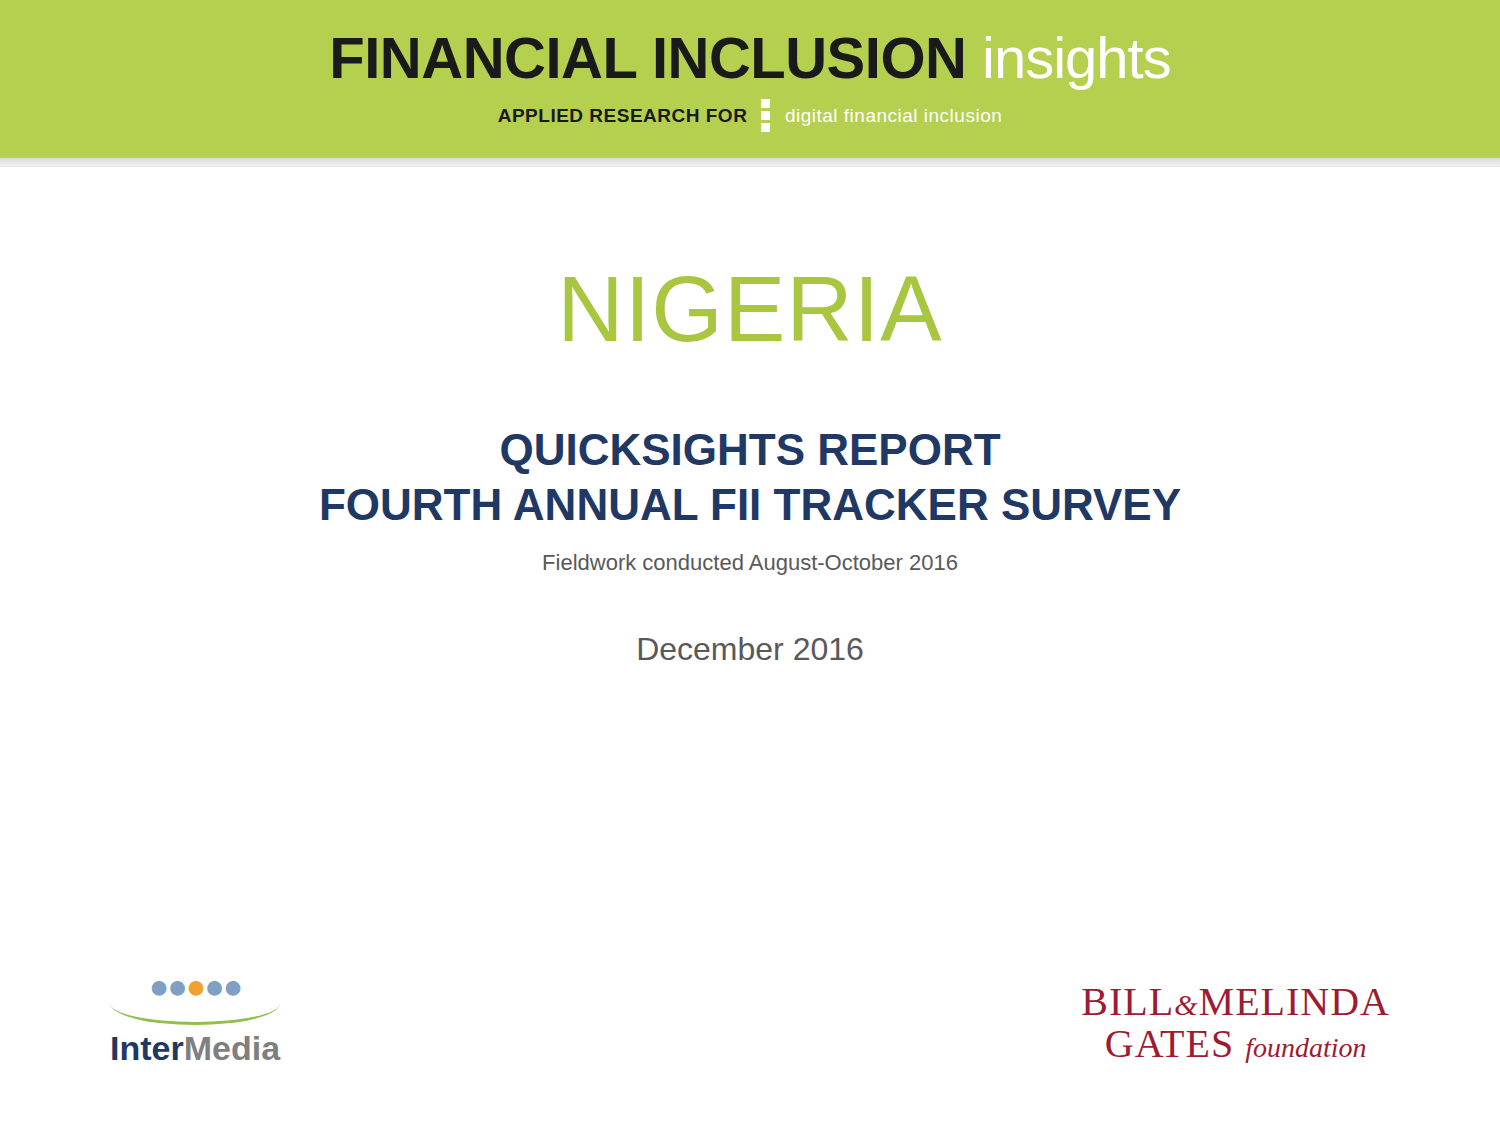FINANCIAL INCLUSION insights
APPLIED RESEARCH FOR digital financial inclusion
NIGERIA
QUICKSIGHTS REPORT
FOURTH ANNUAL FII TRACKER SURVEY
Fieldwork conducted August-October 2016
December 2016
●●●●●
InterMedia
BILL&MELINDA
GATES foundation